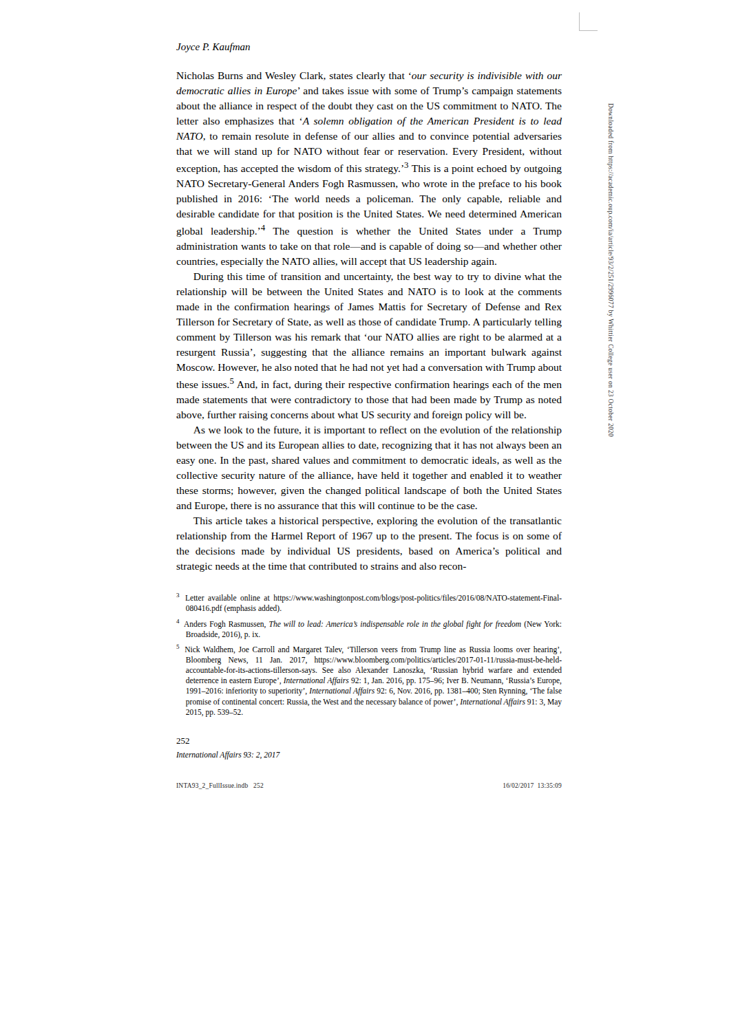Downloaded from https://academic.oup.com/ia/article/93/2/251/2996077 by Whittier College user on 23 October 2020
Joyce P. Kaufman
Nicholas Burns and Wesley Clark, states clearly that ‘our security is indivisible with our democratic allies in Europe’ and takes issue with some of Trump’s campaign statements about the alliance in respect of the doubt they cast on the US commitment to NATO. The letter also emphasizes that ‘A solemn obligation of the American President is to lead NATO, to remain resolute in defense of our allies and to convince potential adversaries that we will stand up for NATO without fear or reservation. Every President, without exception, has accepted the wisdom of this strategy.’3 This is a point echoed by outgoing NATO Secretary-General Anders Fogh Rasmussen, who wrote in the preface to his book published in 2016: ‘The world needs a policeman. The only capable, reliable and desirable candidate for that position is the United States. We need determined American global leadership.’4 The question is whether the United States under a Trump administration wants to take on that role—and is capable of doing so—and whether other countries, especially the NATO allies, will accept that US leadership again.
During this time of transition and uncertainty, the best way to try to divine what the relationship will be between the United States and NATO is to look at the comments made in the confirmation hearings of James Mattis for Secretary of Defense and Rex Tillerson for Secretary of State, as well as those of candidate Trump. A particularly telling comment by Tillerson was his remark that ‘our NATO allies are right to be alarmed at a resurgent Russia’, suggesting that the alliance remains an important bulwark against Moscow. However, he also noted that he had not yet had a conversation with Trump about these issues.5 And, in fact, during their respective confirmation hearings each of the men made statements that were contradictory to those that had been made by Trump as noted above, further raising concerns about what US security and foreign policy will be.
As we look to the future, it is important to reflect on the evolution of the relationship between the US and its European allies to date, recognizing that it has not always been an easy one. In the past, shared values and commitment to democratic ideals, as well as the collective security nature of the alliance, have held it together and enabled it to weather these storms; however, given the changed political landscape of both the United States and Europe, there is no assurance that this will continue to be the case.
This article takes a historical perspective, exploring the evolution of the transatlantic relationship from the Harmel Report of 1967 up to the present. The focus is on some of the decisions made by individual US presidents, based on America’s political and strategic needs at the time that contributed to strains and also recon-
3 Letter available online at https://www.washingtonpost.com/blogs/post-politics/files/2016/08/NATO-statement-Final-080416.pdf (emphasis added).
4 Anders Fogh Rasmussen, The will to lead: America’s indispensable role in the global fight for freedom (New York: Broadside, 2016), p. ix.
5 Nick Waldhem, Joe Carroll and Margaret Talev, ‘Tillerson veers from Trump line as Russia looms over hearing’, Bloomberg News, 11 Jan. 2017, https://www.bloomberg.com/politics/articles/2017-01-11/russia-must-be-held-accountable-for-its-actions-tillerson-says. See also Alexander Lanoszka, ‘Russian hybrid warfare and extended deterrence in eastern Europe’, International Affairs 92: 1, Jan. 2016, pp. 175–96; Iver B. Neumann, ‘Russia’s Europe, 1991–2016: inferiority to superiority’, International Affairs 92: 6, Nov. 2016, pp. 1381–400; Sten Rynning, ‘The false promise of continental concert: Russia, the West and the necessary balance of power’, International Affairs 91: 3, May 2015, pp. 539–52.
252
International Affairs 93: 2, 2017
INTA93_2_FullIssue.indb 252 16/02/2017 13:35:09